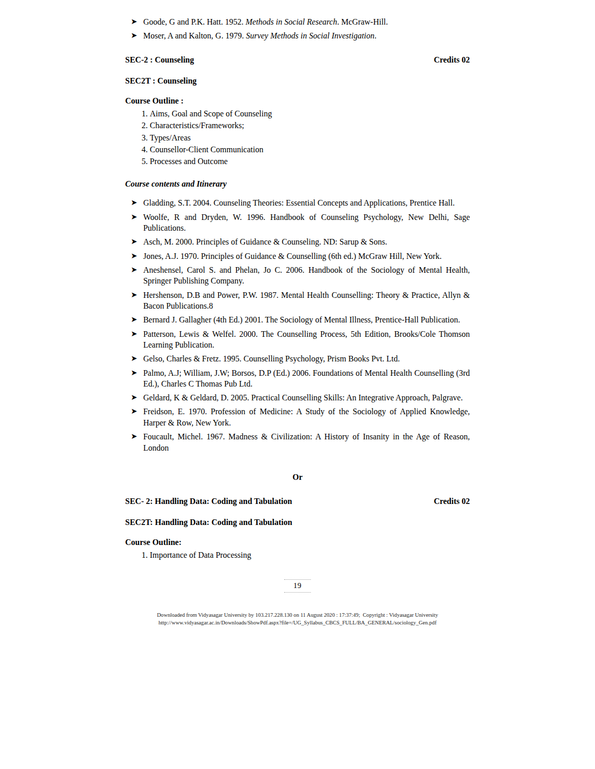Goode, G and P.K. Hatt. 1952. Methods in Social Research. McGraw-Hill.
Moser, A and Kalton, G. 1979. Survey Methods in Social Investigation.
SEC-2 : Counseling Credits 02
SEC2T : Counseling
Course Outline :
Aims, Goal and Scope of Counseling
Characteristics/Frameworks;
Types/Areas
Counsellor-Client Communication
Processes and Outcome
Course contents and Itinerary
Gladding, S.T. 2004. Counseling Theories: Essential Concepts and Applications, Prentice Hall.
Woolfe, R and Dryden, W. 1996. Handbook of Counseling Psychology, New Delhi, Sage Publications.
Asch, M. 2000. Principles of Guidance & Counseling. ND: Sarup & Sons.
Jones, A.J. 1970. Principles of Guidance & Counselling (6th ed.) McGraw Hill, New York.
Aneshensel, Carol S. and Phelan, Jo C. 2006. Handbook of the Sociology of Mental Health, Springer Publishing Company.
Hershenson, D.B and Power, P.W. 1987. Mental Health Counselling: Theory & Practice, Allyn & Bacon Publications.8
Bernard J. Gallagher (4th Ed.) 2001. The Sociology of Mental Illness, Prentice-Hall Publication.
Patterson, Lewis & Welfel. 2000. The Counselling Process, 5th Edition, Brooks/Cole Thomson Learning Publication.
Gelso, Charles & Fretz. 1995. Counselling Psychology, Prism Books Pvt. Ltd.
Palmo, A.J; William, J.W; Borsos, D.P (Ed.) 2006. Foundations of Mental Health Counselling (3rd Ed.), Charles C Thomas Pub Ltd.
Geldard, K & Geldard, D. 2005. Practical Counselling Skills: An Integrative Approach, Palgrave.
Freidson, E. 1970. Profession of Medicine: A Study of the Sociology of Applied Knowledge, Harper & Row, New York.
Foucault, Michel. 1967. Madness & Civilization: A History of Insanity in the Age of Reason, London
Or
SEC- 2: Handling Data: Coding and Tabulation Credits 02
SEC2T: Handling Data: Coding and Tabulation
Course Outline:
Importance of Data Processing
19
Downloaded from Vidyasagar University by 103.217.228.130 on 11 August 2020 : 17:37:49; Copyright : Vidyasagar University
http://www.vidyasagar.ac.in/Downloads/ShowPdf.aspx?file=/UG_Syllabus_CBCS_FULL/BA_GENERAL/sociology_Gen.pdf